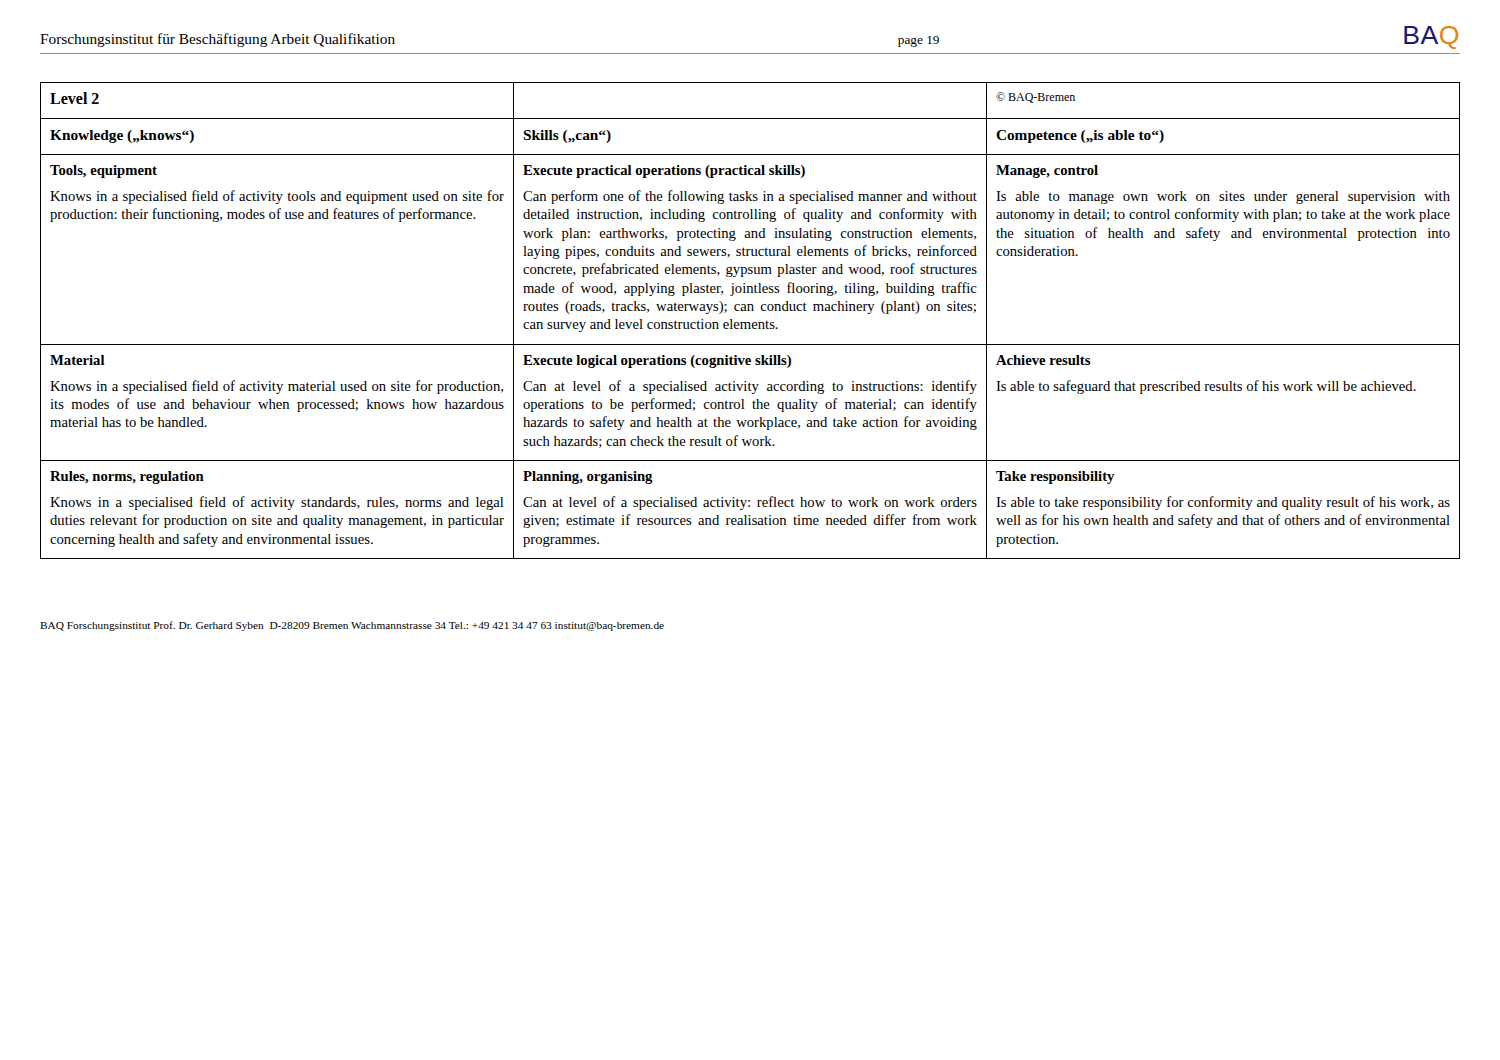Forschungsinstitut für Beschäftigung Arbeit Qualifikation
page 19
BAQ
| Level 2 | | © BAQ-Bremen |
| Knowledge („knows“) | Skills („can“) | Competence („is able to“) |
| Tools, equipment Knows in a specialised field of activity tools and equipment used on site for production: their functioning, modes of use and features of performance. | Execute practical operations (practical skills) Can perform one of the following tasks in a specialised manner and without detailed instruction, including controlling of quality and conformity with work plan: earthworks, protecting and insulating construction elements, laying pipes, conduits and sewers, structural elements of bricks, reinforced concrete, prefabricated elements, gypsum plaster and wood, roof structures made of wood, applying plaster, jointless flooring, tiling, building traffic routes (roads, tracks, waterways); can conduct machinery (plant) on sites; can survey and level construction elements. | Manage, control Is able to manage own work on sites under general supervision with autonomy in detail; to control conformity with plan; to take at the work place the situation of health and safety and environmental protection into consideration. |
| Material Knows in a specialised field of activity material used on site for production, its modes of use and behaviour when processed; knows how hazardous material has to be handled. | Execute logical operations (cognitive skills) Can at level of a specialised activity according to instructions: identify operations to be performed; control the quality of material; can identify hazards to safety and health at the workplace, and take action for avoiding such hazards; can check the result of work. | Achieve results Is able to safeguard that prescribed results of his work will be achieved. |
| Rules, norms, regulation Knows in a specialised field of activity standards, rules, norms and legal duties relevant for production on site and quality management, in particular concerning health and safety and environmental issues. | Planning, organising Can at level of a specialised activity: reflect how to work on work orders given; estimate if resources and realisation time needed differ from work programmes. | Take responsibility Is able to take responsibility for conformity and quality result of his work, as well as for his own health and safety and that of others and of environmental protection. |
BAQ Forschungsinstitut Prof. Dr. Gerhard Syben D-28209 Bremen Wachmannstrasse 34 Tel.: +49 421 34 47 63 institut@baq-bremen.de